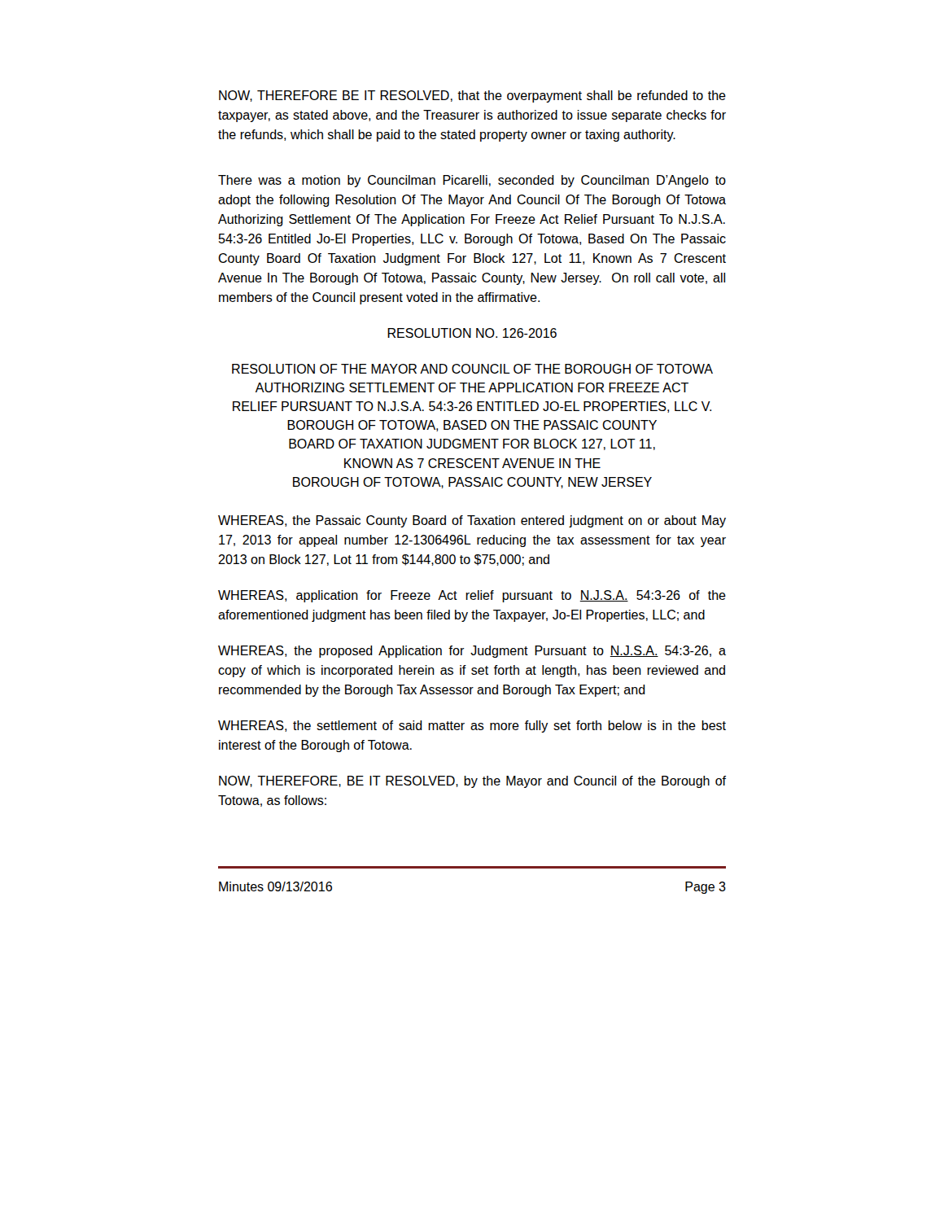NOW, THEREFORE BE IT RESOLVED, that the overpayment shall be refunded to the taxpayer, as stated above, and the Treasurer is authorized to issue separate checks for the refunds, which shall be paid to the stated property owner or taxing authority.
There was a motion by Councilman Picarelli, seconded by Councilman D’Angelo to adopt the following Resolution Of The Mayor And Council Of The Borough Of Totowa Authorizing Settlement Of The Application For Freeze Act Relief Pursuant To N.J.S.A. 54:3-26 Entitled Jo-El Properties, LLC v. Borough Of Totowa, Based On The Passaic County Board Of Taxation Judgment For Block 127, Lot 11, Known As 7 Crescent Avenue In The Borough Of Totowa, Passaic County, New Jersey. On roll call vote, all members of the Council present voted in the affirmative.
RESOLUTION NO. 126-2016
RESOLUTION OF THE MAYOR AND COUNCIL OF THE BOROUGH OF TOTOWA
AUTHORIZING SETTLEMENT OF THE APPLICATION FOR FREEZE ACT
RELIEF PURSUANT TO N.J.S.A. 54:3-26 ENTITLED JO-EL PROPERTIES, LLC V.
BOROUGH OF TOTOWA, BASED ON THE PASSAIC COUNTY
BOARD OF TAXATION JUDGMENT FOR BLOCK 127, LOT 11,
KNOWN AS 7 CRESCENT AVENUE IN THE
BOROUGH OF TOTOWA, PASSAIC COUNTY, NEW JERSEY
WHEREAS, the Passaic County Board of Taxation entered judgment on or about May 17, 2013 for appeal number 12-1306496L reducing the tax assessment for tax year 2013 on Block 127, Lot 11 from $144,800 to $75,000; and
WHEREAS, application for Freeze Act relief pursuant to N.J.S.A. 54:3-26 of the aforementioned judgment has been filed by the Taxpayer, Jo-El Properties, LLC; and
WHEREAS, the proposed Application for Judgment Pursuant to N.J.S.A. 54:3-26, a copy of which is incorporated herein as if set forth at length, has been reviewed and recommended by the Borough Tax Assessor and Borough Tax Expert; and
WHEREAS, the settlement of said matter as more fully set forth below is in the best interest of the Borough of Totowa.
NOW, THEREFORE, BE IT RESOLVED, by the Mayor and Council of the Borough of Totowa, as follows:
Minutes 09/13/2016 Page 3